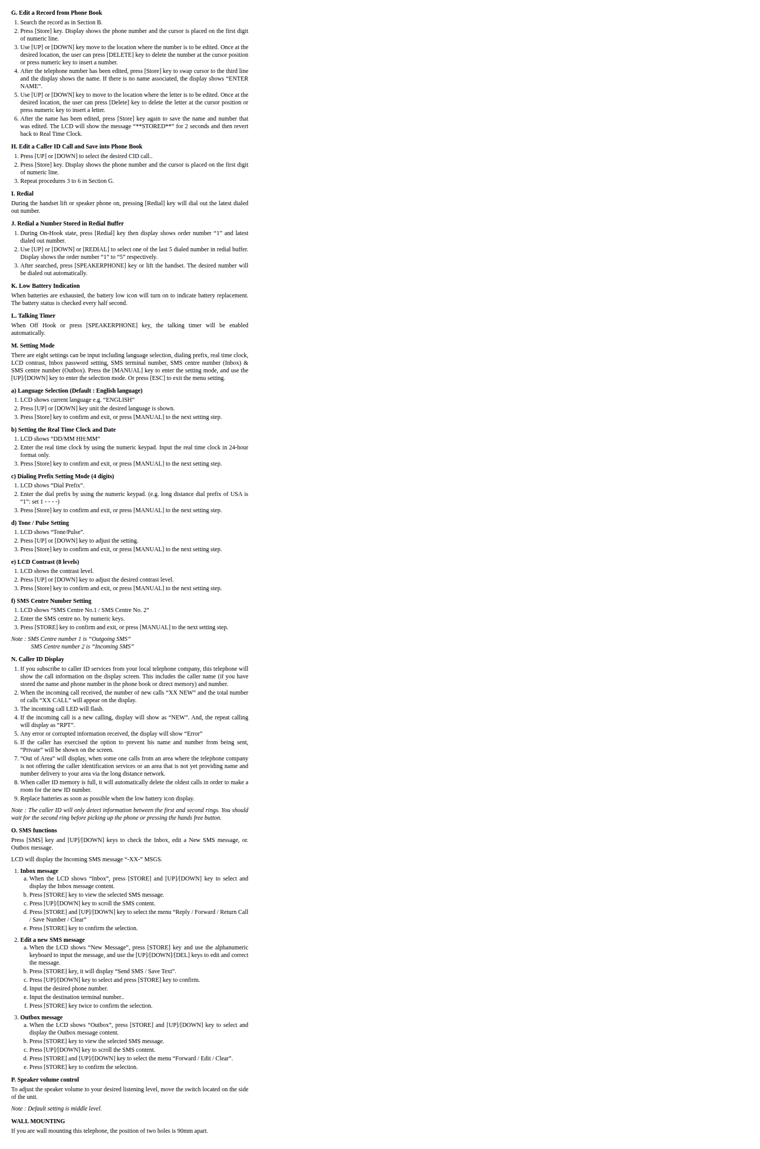G. Edit a Record from Phone Book
Search the record as in Section B.
Press [Store] key. Display shows the phone number and the cursor is placed on the first digit of numeric line.
Use [UP] or [DOWN] key move to the location where the number is to be edited. Once at the desired location, the user can press [DELETE] key to delete the number at the cursor position or press numeric key to insert a number.
After the telephone number has been edited, press [Store] key to swap cursor to the third line and the display shows the name. If there is no name associated, the display shows “ENTER NAME”.
Use [UP] or [DOWN] key to move to the location where the letter is to be edited. Once at the desired location, the user can press [Delete] key to delete the letter at the cursor position or press numeric key to insert a letter.
After the name has been edited, press [Store] key again to save the name and number that was edited. The LCD will show the message “**STORED**” for 2 seconds and then revert back to Real Time Clock.
H. Edit a Caller ID Call and Save into Phone Book
Press [UP] or [DOWN] to select the desired CID call..
Press [Store] key. Display shows the phone number and the cursor is placed on the first digit of numeric line.
Repeat procedures 3 to 6 in Section G.
I. Redial
During the handset lift or speaker phone on, pressing [Redial] key will dial out the latest dialed out number.
J. Redial a Number Stored in Redial Buffer
During On-Hook state, press [Redial] key then display shows order number “1” and latest dialed out number.
Use [UP] or [DOWN] or [REDIAL] to select one of the last 5 dialed number in redial buffer. Display shows the order number “1” to “5” respectively.
After searched, press [SPEAKERPHONE] key or lift the handset. The desired number will be dialed out automatically.
K. Low Battery Indication
When batteries are exhausted, the battery low icon will turn on to indicate battery replacement. The battery status is checked every half second.
L. Talking Timer
When Off Hook or press [SPEAKERPHONE] key, the talking timer will be enabled automatically.
M. Setting Mode
There are eight settings can be input including language selection, dialing prefix, real time clock, LCD contrast, Inbox password setting, SMS terminal number, SMS centre number (Inbox) & SMS centre number (Outbox). Press the [MANUAL] key to enter the setting mode, and use the [UP]/[DOWN] key to enter the selection mode. Or press [ESC] to exit the menu setting.
a) Language Selection (Default : English language)
LCD shows current language e.g. “ENGLISH”
Press [UP] or [DOWN] key unit the desired language is shown.
Press [Store] key to confirm and exit, or press [MANUAL] to the next setting step.
b) Setting the Real Time Clock and Date
LCD shows “DD/MM HH:MM”
Enter the real time clock by using the numeric keypad. Input the real time clock in 24-hour format only.
Press [Store] key to confirm and exit, or press [MANUAL] to the next setting step.
c) Dialing Prefix Setting Mode (4 digits)
LCD shows “Dial Prefix”.
Enter the dial prefix by using the numeric keypad. (e.g. long distance dial prefix of USA is “1”: set 1 - - - -)
Press [Store] key to confirm and exit, or press [MANUAL] to the next setting step.
d) Tone / Pulse Setting
LCD shows “Tone/Pulse”.
Press [UP] or [DOWN] key to adjust the setting.
Press [Store] key to confirm and exit, or press [MANUAL] to the next setting step.
e) LCD Contrast (8 levels)
LCD shows the contrast level.
Press [UP] or [DOWN] key to adjust the desired contrast level.
Press [Store] key to confirm and exit, or press [MANUAL] to the next setting step.
f) SMS Centre Number Setting
LCD shows “SMS Centre No.1 / SMS Centre No. 2”
Enter the SMS centre no. by numeric keys.
Press [STORE] key to confirm and exit, or press [MANUAL] to the next setting step.
Note : SMS Centre number 1 is “Outgoing SMS”
SMS Centre number 2 is “Incoming SMS”
N. Caller ID Display
If you subscribe to caller ID services from your local telephone company, this telephone will show the call information on the display screen. This includes the caller name (if you have stored the name and phone number in the phone book or direct memory) and number.
When the incoming call received, the number of new calls “XX NEW” and the total number of calls “XX CALL” will appear on the display.
The incoming call LED will flash.
If the incoming call is a new calling, display will show as “NEW”. And, the repeat calling will display as “RPT”.
Any error or corrupted information received, the display will show “Error”
If the caller has exercised the option to prevent his name and number from being sent, “Private” will be shown on the screen.
“Out of Area” will display, when some one calls from an area where the telephone company is not offering the caller identification services or an area that is not yet providing name and number delivery to your area via the long distance network.
When caller ID memory is full, it will automatically delete the oldest calls in order to make a room for the new ID number.
Replace batteries as soon as possible when the low battery icon display.
Note : The caller ID will only detect information between the first and second rings. You should wait for the second ring before picking up the phone or pressing the hands free button.
O. SMS functions
Press [SMS] key and [UP]/[DOWN] keys to check the Inbox, edit a New SMS message, or. Outbox message.
LCD will display the Incoming SMS message “-XX-” MSGS.
Inbox message
When the LCD shows “Inbox”, press [STORE] and [UP]/[DOWN] key to select and display the Inbox message content.
Press [STORE] key to view the selected SMS message.
Press [UP]/[DOWN] key to scroll the SMS content.
Press [STORE] and [UP]/[DOWN] key to select the menu “Reply / Forward / Return Call / Save Number / Clear”
Press [STORE] key to confirm the selection.
Edit a new SMS message
When the LCD shows “New Message”, press [STORE] key and use the alphanumeric keyboard to input the message, and use the [UP]/[DOWN]/[DEL] keys to edit and correct the message.
Press [STORE] key, it will display “Send SMS / Save Text”.
Press [UP]/[DOWN] key to select and press [STORE] key to confirm.
Input the desired phone number.
Input the destination terminal number..
Press [STORE] key twice to confirm the selection.
Outbox message
When the LCD shows “Outbox”, press [STORE] and [UP]/[DOWN] key to select and display the Outbox message content.
Press [STORE] key to view the selected SMS message.
Press [UP]/[DOWN] key to scroll the SMS content.
Press [STORE] and [UP]/[DOWN] key to select the menu “Forward / Edit / Clear”.
Press [STORE] key to confirm the selection.
P. Speaker volume control
To adjust the speaker volume to your desired listening level, move the switch located on the side of the unit.
Note : Default setting is middle level.
WALL MOUNTING
If you are wall mounting this telephone, the position of two holes is 90mm apart.